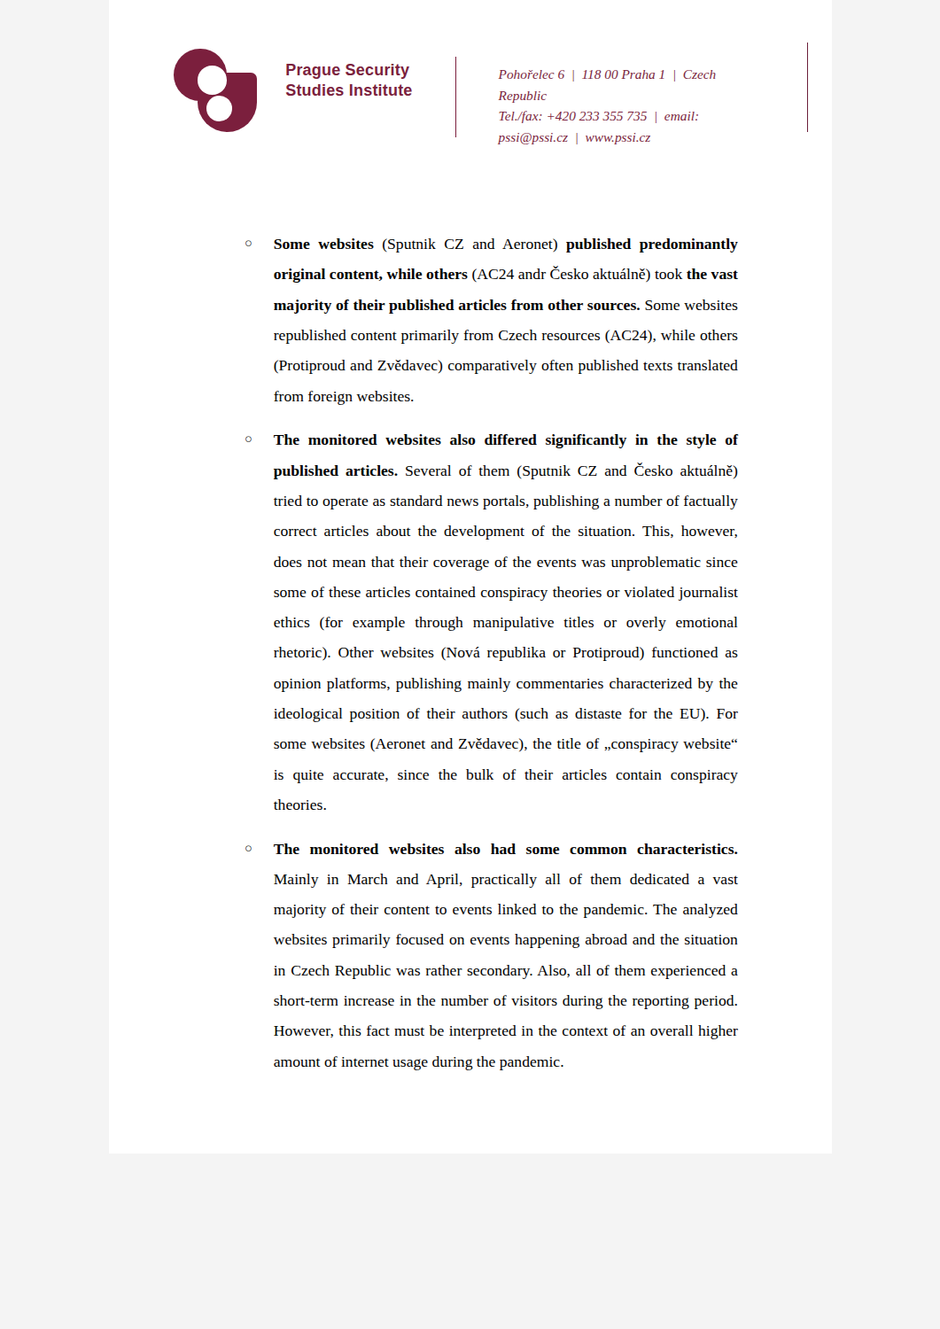Prague Security
Studies Institute
Pohořelec 6 | 118 00 Praha 1 | Czech Republic
Tel./fax: +420 233 355 735 | email: pssi@pssi.cz | www.pssi.cz
Some websites (Sputnik CZ and Aeronet) published predominantly original content, while others (AC24 andr Česko aktuálně) took the vast majority of their published articles from other sources. Some websites republished content primarily from Czech resources (AC24), while others (Protiproud and Zvědavec) comparatively often published texts translated from foreign websites.
The monitored websites also differed significantly in the style of published articles. Several of them (Sputnik CZ and Česko aktuálně) tried to operate as standard news portals, publishing a number of factually correct articles about the development of the situation. This, however, does not mean that their coverage of the events was unproblematic since some of these articles contained conspiracy theories or violated journalist ethics (for example through manipulative titles or overly emotional rhetoric). Other websites (Nová republika or Protiproud) functioned as opinion platforms, publishing mainly commentaries characterized by the ideological position of their authors (such as distaste for the EU). For some websites (Aeronet and Zvědavec), the title of „conspiracy website“ is quite accurate, since the bulk of their articles contain conspiracy theories.
The monitored websites also had some common characteristics. Mainly in March and April, practically all of them dedicated a vast majority of their content to events linked to the pandemic. The analyzed websites primarily focused on events happening abroad and the situation in Czech Republic was rather secondary. Also, all of them experienced a short-term increase in the number of visitors during the reporting period. However, this fact must be interpreted in the context of an overall higher amount of internet usage during the pandemic.